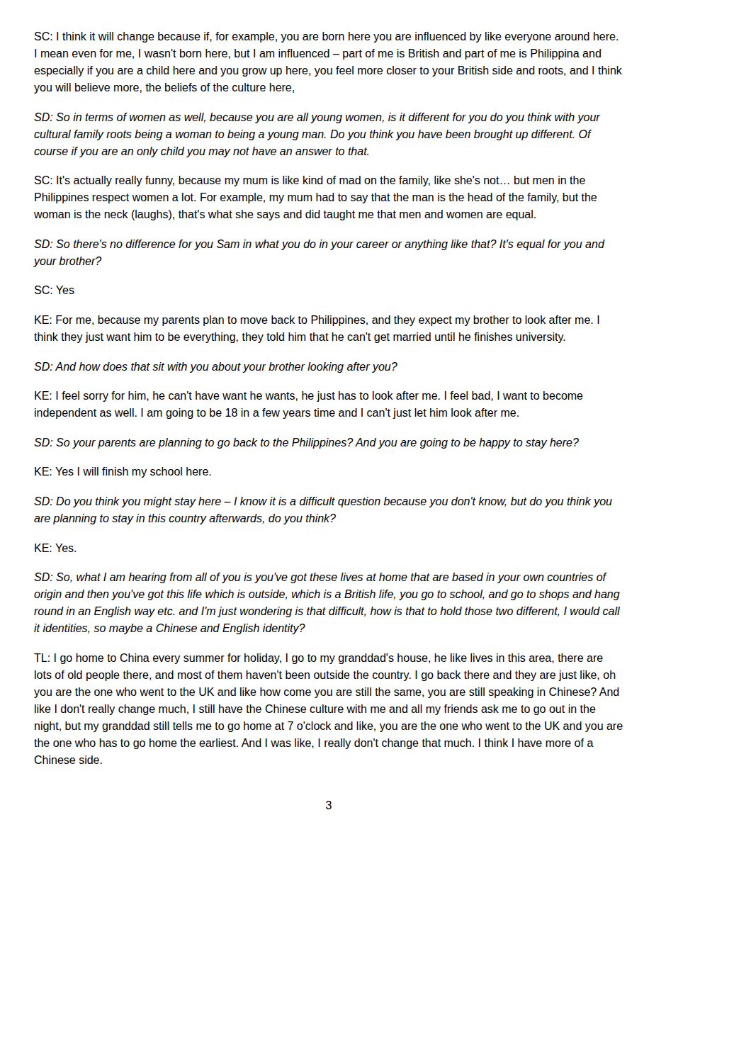SC: I think it will change because if, for example, you are born here you are influenced by like everyone around here. I mean even for me, I wasn't born here, but I am influenced – part of me is British and part of me is Philippina and especially if you are a child here and you grow up here, you feel more closer to your British side and roots, and I think you will believe more, the beliefs of the culture here,
SD: So in terms of women as well, because you are all young women, is it different for you do you think with your cultural family roots being a woman to being a young man. Do you think you have been brought up different. Of course if you are an only child you may not have an answer to that.
SC: It's actually really funny, because my mum is like kind of mad on the family, like she's not… but men in the Philippines respect women a lot. For example, my mum had to say that the man is the head of the family, but the woman is the neck (laughs), that's what she says and did taught me that men and women are equal.
SD: So there's no difference for you Sam in what you do in your career or anything like that? It's equal for you and your brother?
SC: Yes
KE: For me, because my parents plan to move back to Philippines, and they expect my brother to look after me. I think they just want him to be everything, they told him that he can't get married until he finishes university.
SD: And how does that sit with you about your brother looking after you?
KE: I feel sorry for him, he can't have want he wants, he just has to look after me. I feel bad, I want to become independent as well. I am going to be 18 in a few years time and I can't just let him look after me.
SD: So your parents are planning to go back to the Philippines? And you are going to be happy to stay here?
KE: Yes I will finish my school here.
SD: Do you think you might stay here – I know it is a difficult question because you don't know, but do you think you are planning to stay in this country afterwards, do you think?
KE: Yes.
SD: So, what I am hearing from all of you is you've got these lives at home that are based in your own countries of origin and then you've got this life which is outside, which is a British life, you go to school, and go to shops and hang round in an English way etc. and I'm just wondering is that difficult, how is that to hold those two different, I would call it identities, so maybe a Chinese and English identity?
TL: I go home to China every summer for holiday, I go to my granddad's house, he like lives in this area, there are lots of old people there, and most of them haven't been outside the country. I go back there and they are just like, oh you are the one who went to the UK and like how come you are still the same, you are still speaking in Chinese? And like I don't really change much, I still have the Chinese culture with me and all my friends ask me to go out in the night, but my granddad still tells me to go home at 7 o'clock and like, you are the one who went to the UK and you are the one who has to go home the earliest. And I was like, I really don't change that much. I think I have more of a Chinese side.
3